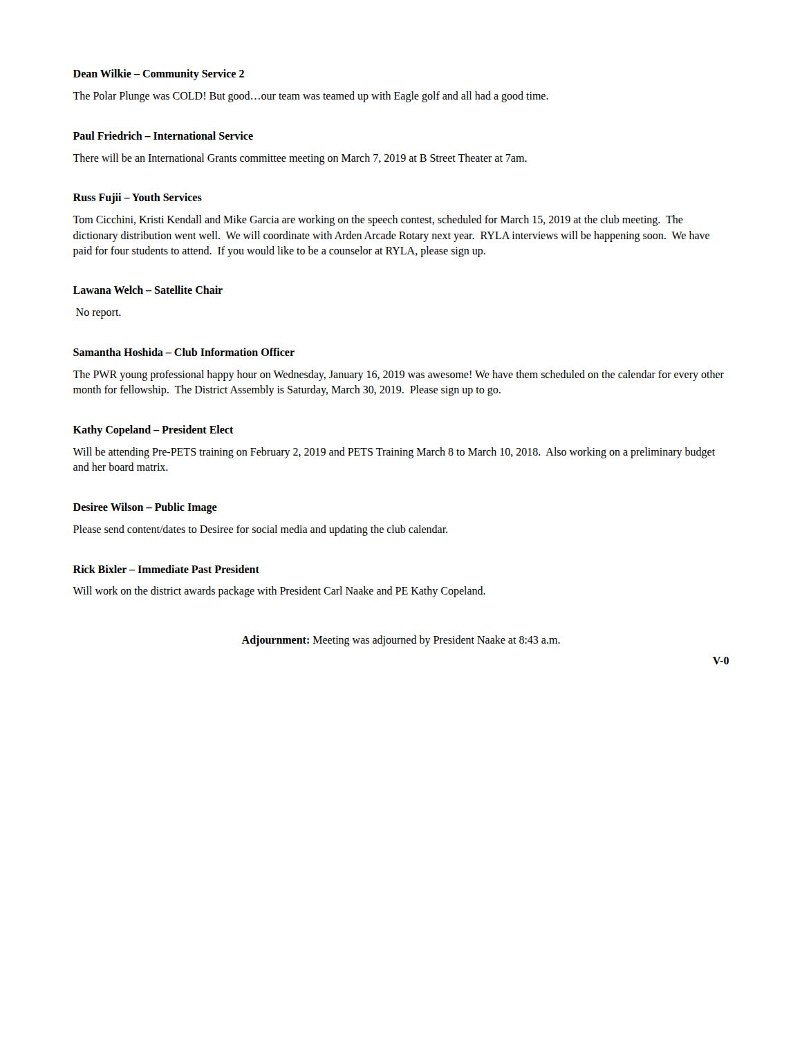Dean Wilkie – Community Service 2
The Polar Plunge was COLD! But good…our team was teamed up with Eagle golf and all had a good time.
Paul Friedrich – International Service
There will be an International Grants committee meeting on March 7, 2019 at B Street Theater at 7am.
Russ Fujii – Youth Services
Tom Cicchini, Kristi Kendall and Mike Garcia are working on the speech contest, scheduled for March 15, 2019 at the club meeting. The dictionary distribution went well. We will coordinate with Arden Arcade Rotary next year. RYLA interviews will be happening soon. We have paid for four students to attend. If you would like to be a counselor at RYLA, please sign up.
Lawana Welch – Satellite Chair
No report.
Samantha Hoshida – Club Information Officer
The PWR young professional happy hour on Wednesday, January 16, 2019 was awesome! We have them scheduled on the calendar for every other month for fellowship. The District Assembly is Saturday, March 30, 2019. Please sign up to go.
Kathy Copeland – President Elect
Will be attending Pre-PETS training on February 2, 2019 and PETS Training March 8 to March 10, 2018. Also working on a preliminary budget and her board matrix.
Desiree Wilson – Public Image
Please send content/dates to Desiree for social media and updating the club calendar.
Rick Bixler – Immediate Past President
Will work on the district awards package with President Carl Naake and PE Kathy Copeland.
Adjournment: Meeting was adjourned by President Naake at 8:43 a.m.
V-0